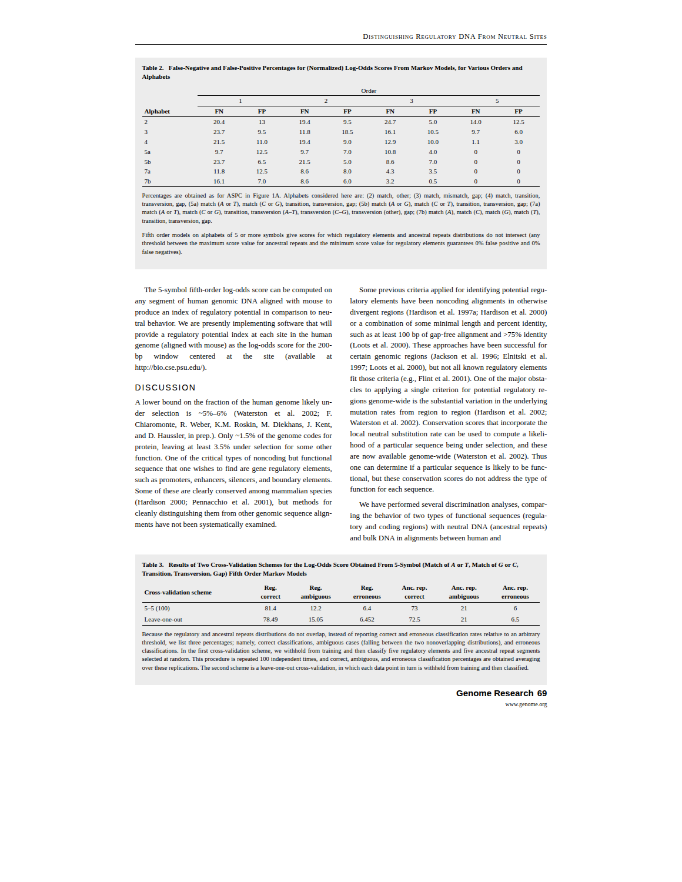Distinguishing Regulatory DNA From Neutral Sites
Table 2. False-Negative and False-Positive Percentages for (Normalized) Log-Odds Scores From Markov Models, for Various Orders and Alphabets
| | Order |
| | 1 | 2 | 3 | 5 |
| Alphabet | FN | FP | FN | FP | FN | FP | FN | FP |
| 2 | 20.4 | 13 | 19.4 | 9.5 | 24.7 | 5.0 | 14.0 | 12.5 |
| 3 | 23.7 | 9.5 | 11.8 | 18.5 | 16.1 | 10.5 | 9.7 | 6.0 |
| 4 | 21.5 | 11.0 | 19.4 | 9.0 | 12.9 | 10.0 | 1.1 | 3.0 |
| 5a | 9.7 | 12.5 | 9.7 | 7.0 | 10.8 | 4.0 | 0 | 0 |
| 5b | 23.7 | 6.5 | 21.5 | 5.0 | 8.6 | 7.0 | 0 | 0 |
| 7a | 11.8 | 12.5 | 8.6 | 8.0 | 4.3 | 3.5 | 0 | 0 |
| 7b | 16.1 | 7.0 | 8.6 | 6.0 | 3.2 | 0.5 | 0 | 0 |
Percentages are obtained as for ASPC in Figure 1A. Alphabets considered here are: (2) match, other; (3) match, mismatch, gap; (4) match, transition, transversion, gap, (5a) match (A or T), match (C or G), transition, transversion, gap; (5b) match (A or G), match (C or T), transition, transversion, gap; (7a) match (A or T), match (C or G), transition, transversion (A–T), transversion (C–G), transversion (other), gap; (7b) match (A), match (C), match (G), match (T), transition, transversion, gap.
Fifth order models on alphabets of 5 or more symbols give scores for which regulatory elements and ancestral repeats distributions do not intersect (any threshold between the maximum score value for ancestral repeats and the minimum score value for regulatory elements guarantees 0% false positive and 0% false negatives).
The 5-symbol fifth-order log-odds score can be computed on any segment of human genomic DNA aligned with mouse to produce an index of regulatory potential in comparison to neutral behavior. We are presently implementing software that will provide a regulatory potential index at each site in the human genome (aligned with mouse) as the log-odds score for the 200-bp window centered at the site (available at http://bio.cse.psu.edu/).
DISCUSSION
A lower bound on the fraction of the human genome likely under selection is ~5%–6% (Waterston et al. 2002; F. Chiaromonte, R. Weber, K.M. Roskin, M. Diekhans, J. Kent, and D. Haussler, in prep.). Only ~1.5% of the genome codes for protein, leaving at least 3.5% under selection for some other function. One of the critical types of noncoding but functional sequence that one wishes to find are gene regulatory elements, such as promoters, enhancers, silencers, and boundary elements. Some of these are clearly conserved among mammalian species (Hardison 2000; Pennacchio et al. 2001), but methods for cleanly distinguishing them from other genomic sequence alignments have not been systematically examined.
Some previous criteria applied for identifying potential regulatory elements have been noncoding alignments in otherwise divergent regions (Hardison et al. 1997a; Hardison et al. 2000) or a combination of some minimal length and percent identity, such as at least 100 bp of gap-free alignment and >75% identity (Loots et al. 2000). These approaches have been successful for certain genomic regions (Jackson et al. 1996; Elnitski et al. 1997; Loots et al. 2000), but not all known regulatory elements fit those criteria (e.g., Flint et al. 2001). One of the major obstacles to applying a single criterion for potential regulatory regions genome-wide is the substantial variation in the underlying mutation rates from region to region (Hardison et al. 2002; Waterston et al. 2002). Conservation scores that incorporate the local neutral substitution rate can be used to compute a likelihood of a particular sequence being under selection, and these are now available genome-wide (Waterston et al. 2002). Thus one can determine if a particular sequence is likely to be functional, but these conservation scores do not address the type of function for each sequence.
We have performed several discrimination analyses, comparing the behavior of two types of functional sequences (regulatory and coding regions) with neutral DNA (ancestral repeats) and bulk DNA in alignments between human and
Table 3. Results of Two Cross-Validation Schemes for the Log-Odds Score Obtained From 5-Symbol (Match of A or T, Match of G or C, Transition, Transversion, Gap) Fifth Order Markov Models
| Cross-validation scheme | Reg. correct | Reg. ambiguous | Reg. erroneous | Anc. rep. correct | Anc. rep. ambiguous | Anc. rep. erroneous |
| --- | --- | --- | --- | --- | --- | --- |
| 5–5 (100) | 81.4 | 12.2 | 6.4 | 73 | 21 | 6 |
| Leave-one-out | 78.49 | 15.05 | 6.452 | 72.5 | 21 | 6.5 |
Because the regulatory and ancestral repeats distributions do not overlap, instead of reporting correct and erroneous classification rates relative to an arbitrary threshold, we list three percentages; namely, correct classifications, ambiguous cases (falling between the two nonoverlapping distributions), and erroneous classifications. In the first cross-validation scheme, we withhold from training and then classify five regulatory elements and five ancestral repeat segments selected at random. This procedure is repeated 100 independent times, and correct, ambiguous, and erroneous classification percentages are obtained averaging over these replications. The second scheme is a leave-one-out cross-validation, in which each data point in turn is withheld from training and then classified.
Genome Research 69 www.genome.org